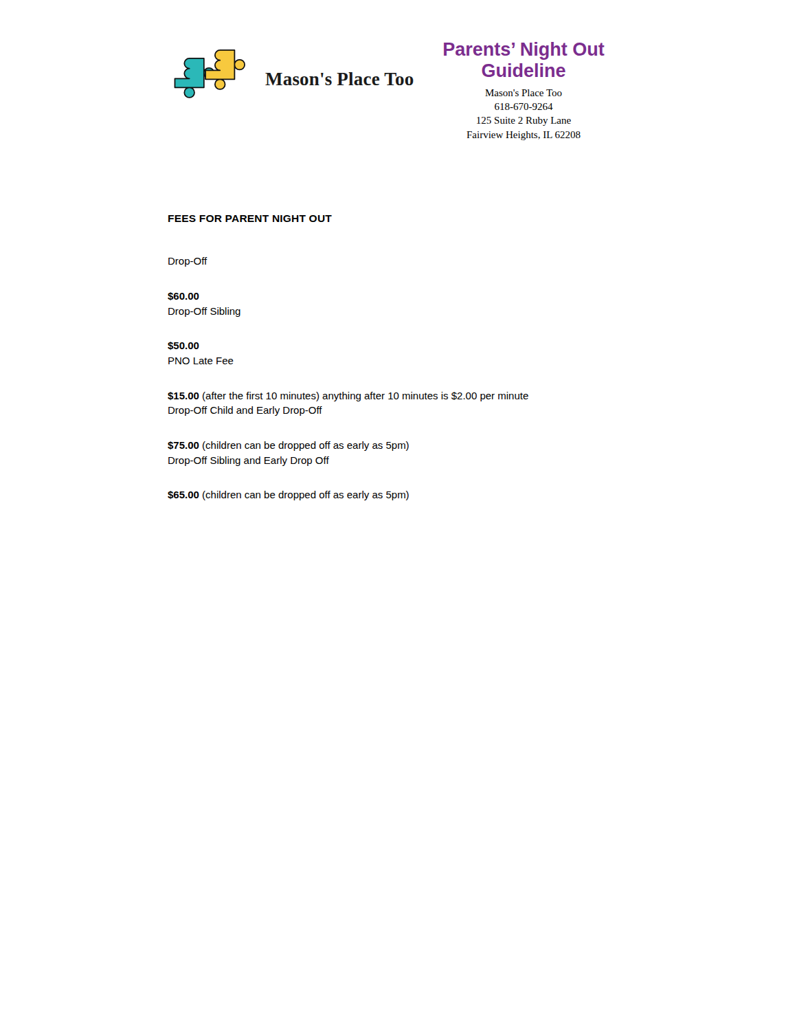Mason's Place Too
Parents’ Night Out
Guideline
Mason's Place Too
618-670-9264
125 Suite 2 Ruby Lane
Fairview Heights, IL 62208
FEES FOR PARENT NIGHT OUT
Drop-Off
$60.00
Drop-Off Sibling
$50.00
PNO Late Fee
$15.00 (after the first 10 minutes) anything after 10 minutes is $2.00 per minute
Drop-Off Child and Early Drop-Off
$75.00 (children can be dropped off as early as 5pm)
Drop-Off Sibling and Early Drop Off
$65.00 (children can be dropped off as early as 5pm)